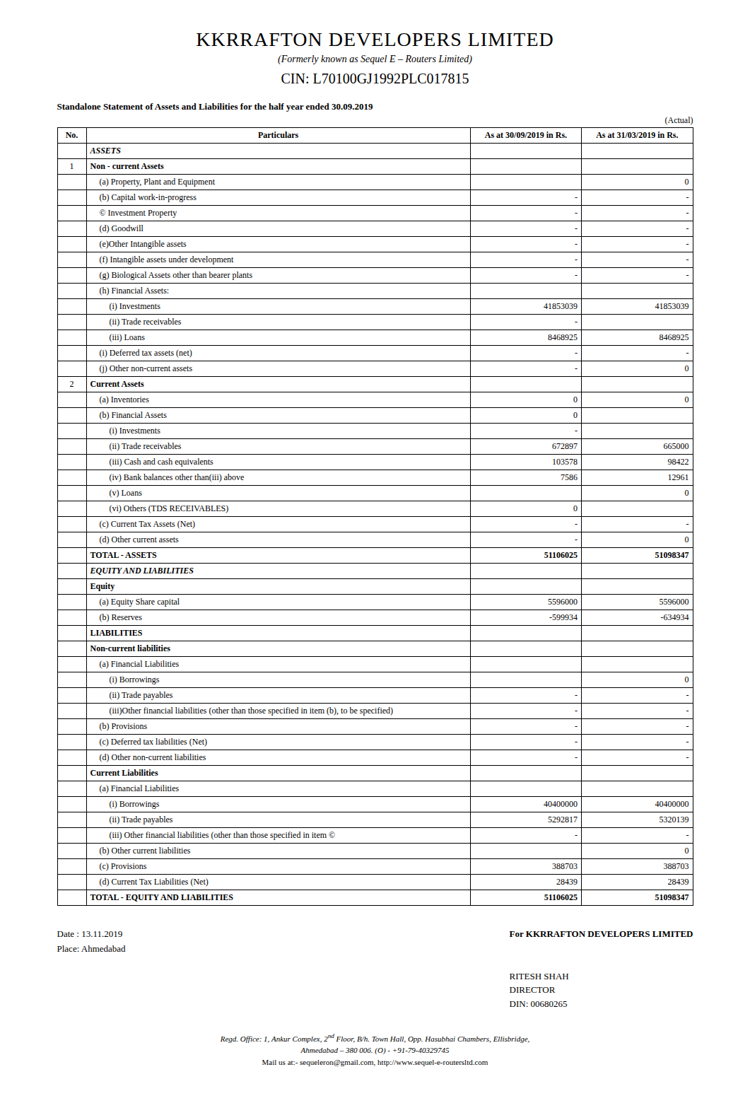KKRRAFTON DEVELOPERS LIMITED
(Formerly known as Sequel E – Routers Limited)
CIN: L70100GJ1992PLC017815
Standalone Statement of Assets and Liabilities for the half year ended 30.09.2019
(Actual)
| No. | Particulars | As at 30/09/2019 in Rs. | As at 31/03/2019 in Rs. |
| --- | --- | --- | --- |
| | ASSETS | | |
| 1 | Non - current Assets | | |
| | (a) Property, Plant and Equipment | | 0 |
| | (b) Capital work-in-progress | - | - |
| | © Investment Property | - | - |
| | (d) Goodwill | - | - |
| | (e)Other Intangible assets | - | - |
| | (f) Intangible assets under development | - | - |
| | (g) Biological Assets other than bearer plants | - | - |
| | (h) Financial Assets: | | |
| | (i) Investments | 41853039 | 41853039 |
| | (ii) Trade receivables | - | |
| | (iii) Loans | 8468925 | 8468925 |
| | (i) Deferred tax assets (net) | - | - |
| | (j) Other non-current assets | - | 0 |
| 2 | Current Assets | | |
| | (a) Inventories | 0 | 0 |
| | (b) Financial Assets | 0 | |
| | (i) Investments | - | |
| | (ii) Trade receivables | 672897 | 665000 |
| | (iii) Cash and cash equivalents | 103578 | 98422 |
| | (iv) Bank balances other than(iii) above | 7586 | 12961 |
| | (v) Loans | | 0 |
| | (vi) Others (TDS RECEIVABLES) | 0 | |
| | (c) Current Tax Assets (Net) | - | - |
| | (d) Other current assets | - | 0 |
| | TOTAL - ASSETS | 51106025 | 51098347 |
| | EQUITY AND LIABILITIES | | |
| | Equity | | |
| | (a) Equity Share capital | 5596000 | 5596000 |
| | (b) Reserves | -599934 | -634934 |
| | LIABILITIES | | |
| | Non-current liabilities | | |
| | (a) Financial Liabilities | | |
| | (i) Borrowings | | 0 |
| | (ii) Trade payables | - | - |
| | (iii)Other financial liabilities (other than those specified in item (b), to be specified) | - | - |
| | (b) Provisions | - | - |
| | (c) Deferred tax liabilities (Net) | - | - |
| | (d) Other non-current liabilities | - | - |
| | Current Liabilities | | |
| | (a) Financial Liabilities | | |
| | (i) Borrowings | 40400000 | 40400000 |
| | (ii) Trade payables | 5292817 | 5320139 |
| | (iii) Other financial liabilities (other than those specified in item © | - | - |
| | (b) Other current liabilities | | 0 |
| | (c) Provisions | 388703 | 388703 |
| | (d) Current Tax Liabilities (Net) | 28439 | 28439 |
| | TOTAL - EQUITY AND LIABILITIES | 51106025 | 51098347 |
Date : 13.11.2019
Place: Ahmedabad
For KKRRAFTON DEVELOPERS LIMITED
RITESH SHAH
DIRECTOR
DIN: 00680265
Regd. Office: 1, Ankur Complex, 2nd Floor, B/h. Town Hall, Opp. Hasubhai Chambers, Ellisbridge,
Ahmedabad – 380 006. (O) - +91-79-40329745
Mail us at:- sequeleron@gmail.com, http://www.sequel-e-routersltd.com